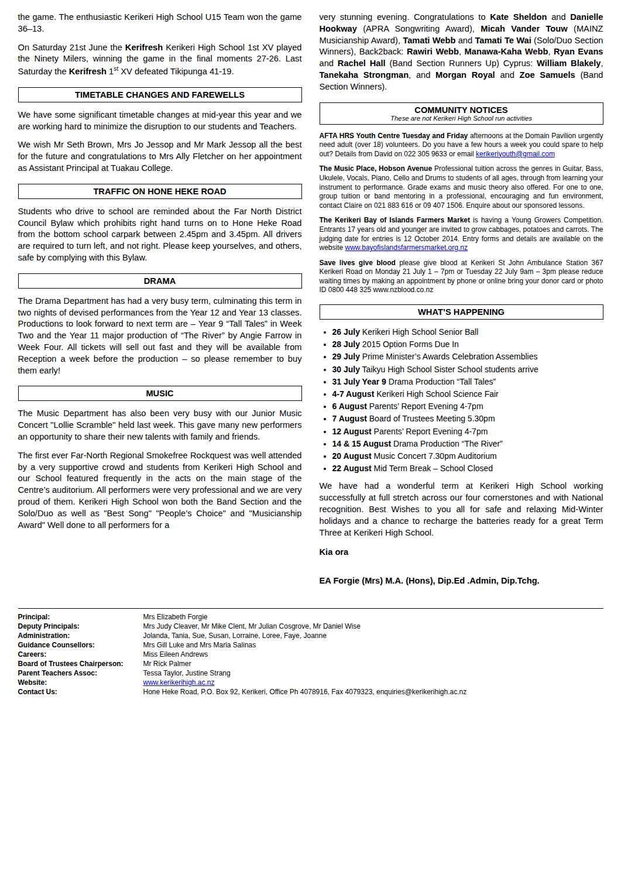the game. The enthusiastic Kerikeri High School U15 Team won the game 36–13.
On Saturday 21st June the Kerifresh Kerikeri High School 1st XV played the Ninety Milers, winning the game in the final moments 27-26. Last Saturday the Kerifresh 1st XV defeated Tikipunga 41-19.
Timetable Changes and Farewells
We have some significant timetable changes at mid-year this year and we are working hard to minimize the disruption to our students and Teachers.
We wish Mr Seth Brown, Mrs Jo Jessop and Mr Mark Jessop all the best for the future and congratulations to Mrs Ally Fletcher on her appointment as Assistant Principal at Tuakau College.
Traffic on Hone Heke Road
Students who drive to school are reminded about the Far North District Council Bylaw which prohibits right hand turns on to Hone Heke Road from the bottom school carpark between 2.45pm and 3.45pm. All drivers are required to turn left, and not right. Please keep yourselves, and others, safe by complying with this Bylaw.
Drama
The Drama Department has had a very busy term, culminating this term in two nights of devised performances from the Year 12 and Year 13 classes. Productions to look forward to next term are – Year 9 “Tall Tales” in Week Two and the Year 11 major production of “The River” by Angie Farrow in Week Four. All tickets will sell out fast and they will be available from Reception a week before the production – so please remember to buy them early!
Music
The Music Department has also been very busy with our Junior Music Concert "Lollie Scramble" held last week. This gave many new performers an opportunity to share their new talents with family and friends.
The first ever Far-North Regional Smokefree Rockquest was well attended by a very supportive crowd and students from Kerikeri High School and our School featured frequently in the acts on the main stage of the Centre’s auditorium. All performers were very professional and we are very proud of them. Kerikeri High School won both the Band Section and the Solo/Duo as well as "Best Song" "People’s Choice" and "Musicianship Award" Well done to all performers for a
very stunning evening. Congratulations to Kate Sheldon and Danielle Hookway (APRA Songwriting Award), Micah Vander Touw (MAINZ Musicianship Award), Tamati Webb and Tamati Te Wai (Solo/Duo Section Winners), Back2back: Rawiri Webb, Manawa-Kaha Webb, Ryan Evans and Rachel Hall (Band Section Runners Up) Cyprus: William Blakely, Tanekaha Strongman, and Morgan Royal and Zoe Samuels (Band Section Winners).
Community Notices These are not Kerikeri High School run activities
AFTA HRS Youth Centre Tuesday and Friday afternoons at the Domain Pavilion urgently need adult (over 18) volunteers. Do you have a few hours a week you could spare to help out? Details from David on 022 305 9633 or email kerikeriyouth@gmail.com
The Music Place, Hobson Avenue Professional tuition across the genres in Guitar, Bass, Ukulele, Vocals, Piano, Cello and Drums to students of all ages, through from learning your instrument to performance. Grade exams and music theory also offered. For one to one, group tuition or band mentoring in a professional, encouraging and fun environment, contact Claire on 021 883 616 or 09 407 1506. Enquire about our sponsored lessons.
The Kerikeri Bay of Islands Farmers Market is having a Young Growers Competition. Entrants 17 years old and younger are invited to grow cabbages, potatoes and carrots. The judging date for entries is 12 October 2014. Entry forms and details are available on the website www.bayofislandsfarmersmarket.org.nz
Save lives give blood please give blood at Kerikeri St John Ambulance Station 367 Kerikeri Road on Monday 21 July 1 – 7pm or Tuesday 22 July 9am – 3pm please reduce waiting times by making an appointment by phone or online bring your donor card or photo ID 0800 448 325 www.nzblood.co.nz
What’s Happening
26 July Kerikeri High School Senior Ball
28 July 2015 Option Forms Due In
29 July Prime Minister’s Awards Celebration Assemblies
30 July Taikyu High School Sister School students arrive
31 July Year 9 Drama Production “Tall Tales”
4-7 August Kerikeri High School Science Fair
6 August Parents’ Report Evening 4-7pm
7 August Board of Trustees Meeting 5.30pm
12 August Parents’ Report Evening 4-7pm
14 & 15 August Drama Production “The River”
20 August Music Concert 7.30pm Auditorium
22 August Mid Term Break – School Closed
We have had a wonderful term at Kerikeri High School working successfully at full stretch across our four cornerstones and with National recognition. Best Wishes to you all for safe and relaxing Mid-Winter holidays and a chance to recharge the batteries ready for a great Term Three at Kerikeri High School.
Kia ora
EA Forgie (Mrs) M.A. (Hons), Dip.Ed .Admin, Dip.Tchg.
| Principal: | Mrs Elizabeth Forgie |
| Deputy Principals: | Mrs Judy Cleaver, Mr Mike Clent, Mr Julian Cosgrove, Mr Daniel Wise |
| Administration: | Jolanda, Tania, Sue, Susan, Lorraine, Loree, Faye, Joanne |
| Guidance Counsellors: | Mrs Gill Luke and Mrs Maria Salinas |
| Careers: | Miss Eileen Andrews |
| Board of Trustees Chairperson: | Mr Rick Palmer |
| Parent Teachers Assoc: | Tessa Taylor, Justine Strang |
| Website: | www.kerikerihigh.ac.nz |
| Contact Us: | Hone Heke Road, P.O. Box 92, Kerikeri, Office Ph 4078916, Fax 4079323, enquiries@kerikerihigh.ac.nz |